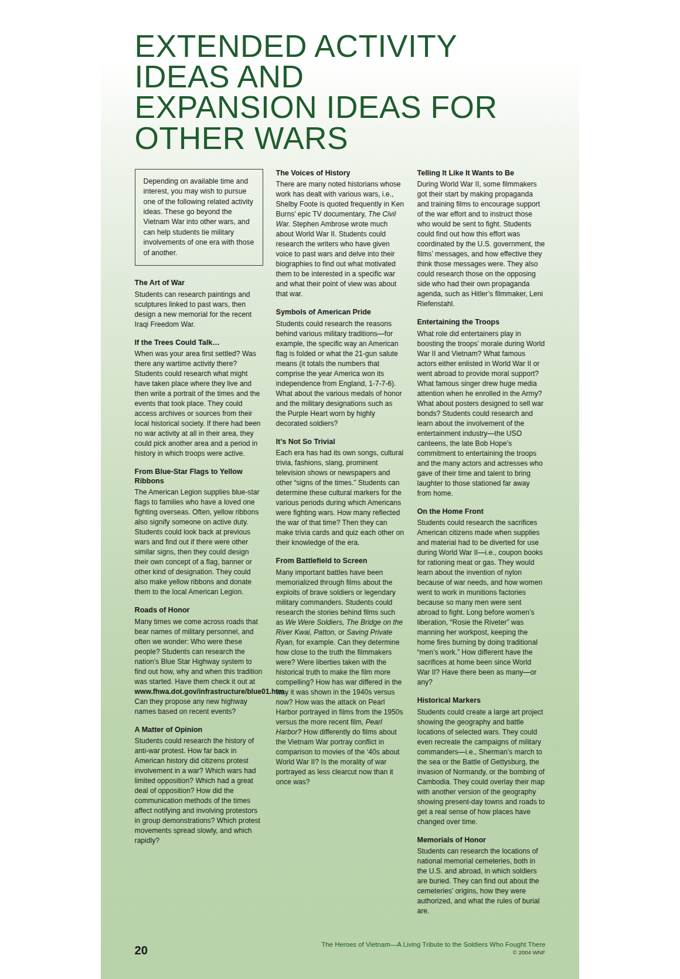Extended Activity Ideas and
Expansion Ideas for Other Wars
Depending on available time and interest, you may wish to pursue one of the following related activity ideas. These go beyond the Vietnam War into other wars, and can help students tie military involvements of one era with those of another.
The Art of War
Students can research paintings and sculptures linked to past wars, then design a new memorial for the recent Iraqi Freedom War.
If the Trees Could Talk…
When was your area first settled? Was there any wartime activity there? Students could research what might have taken place where they live and then write a portrait of the times and the events that took place. They could access archives or sources from their local historical society. If there had been no war activity at all in their area, they could pick another area and a period in history in which troops were active.
From Blue-Star Flags to Yellow Ribbons
The American Legion supplies blue-star flags to families who have a loved one fighting overseas. Often, yellow ribbons also signify someone on active duty. Students could look back at previous wars and find out if there were other similar signs, then they could design their own concept of a flag, banner or other kind of designation. They could also make yellow ribbons and donate them to the local American Legion.
Roads of Honor
Many times we come across roads that bear names of military personnel, and often we wonder: Who were these people? Students can research the nation’s Blue Star Highway system to find out how, why and when this tradition was started. Have them check it out at www.fhwa.dot.gov/infrastructure/blue01.htm. Can they propose any new highway names based on recent events?
A Matter of Opinion
Students could research the history of anti-war protest. How far back in American history did citizens protest involvement in a war? Which wars had limited opposition? Which had a great deal of opposition? How did the communication methods of the times affect notifying and involving protestors in group demonstrations? Which protest movements spread slowly, and which rapidly?
The Voices of History
There are many noted historians whose work has dealt with various wars, i.e., Shelby Foote is quoted frequently in Ken Burns’ epic TV documentary, The Civil War. Stephen Ambrose wrote much about World War II. Students could research the writers who have given voice to past wars and delve into their biographies to find out what motivated them to be interested in a specific war and what their point of view was about that war.
Symbols of American Pride
Students could research the reasons behind various military traditions—for example, the specific way an American flag is folded or what the 21-gun salute means (it totals the numbers that comprise the year America won its independence from England, 1-7-7-6). What about the various medals of honor and the military designations such as the Purple Heart worn by highly decorated soldiers?
It’s Not So Trivial
Each era has had its own songs, cultural trivia, fashions, slang, prominent television shows or newspapers and other “signs of the times.” Students can determine these cultural markers for the various periods during which Americans were fighting wars. How many reflected the war of that time? Then they can make trivia cards and quiz each other on their knowledge of the era.
From Battlefield to Screen
Many important battles have been memorialized through films about the exploits of brave soldiers or legendary military commanders. Students could research the stories behind films such as We Were Soldiers, The Bridge on the River Kwai, Patton, or Saving Private Ryan, for example. Can they determine how close to the truth the filmmakers were? Were liberties taken with the historical truth to make the film more compelling? How has war differed in the way it was shown in the 1940s versus now? How was the attack on Pearl Harbor portrayed in films from the 1950s versus the more recent film, Pearl Harbor? How differently do films about the Vietnam War portray conflict in comparison to movies of the ‘40s about World War II? Is the morality of war portrayed as less clearcut now than it once was?
Telling It Like It Wants to Be
During World War II, some filmmakers got their start by making propaganda and training films to encourage support of the war effort and to instruct those who would be sent to fight. Students could find out how this effort was coordinated by the U.S. government, the films’ messages, and how effective they think those messages were. They also could research those on the opposing side who had their own propaganda agenda, such as Hitler’s filmmaker, Leni Riefenstahl.
Entertaining the Troops
What role did entertainers play in boosting the troops’ morale during World War II and Vietnam? What famous actors either enlisted in World War II or went abroad to provide moral support? What famous singer drew huge media attention when he enrolled in the Army? What about posters designed to sell war bonds? Students could research and learn about the involvement of the entertainment industry—the USO canteens, the late Bob Hope’s commitment to entertaining the troops and the many actors and actresses who gave of their time and talent to bring laughter to those stationed far away from home.
On the Home Front
Students could research the sacrifices American citizens made when supplies and material had to be diverted for use during World War II—i.e., coupon books for rationing meat or gas. They would learn about the invention of nylon because of war needs, and how women went to work in munitions factories because so many men were sent abroad to fight. Long before women’s liberation, “Rosie the Riveter” was manning her workpost, keeping the home fires burning by doing traditional “men’s work.” How different have the sacrifices at home been since World War II? Have there been as many—or any?
Historical Markers
Students could create a large art project showing the geography and battle locations of selected wars. They could even recreate the campaigns of military commanders—i.e., Sherman’s march to the sea or the Battle of Gettysburg, the invasion of Normandy, or the bombing of Cambodia. They could overlay their map with another version of the geography showing present-day towns and roads to get a real sense of how places have changed over time.
Memorials of Honor
Students can research the locations of national memorial cemeteries, both in the U.S. and abroad, in which soldiers are buried. They can find out about the cemeteries’ origins, how they were authorized, and what the rules of burial are.
20
The Heroes of Vietnam—A Living Tribute to the Soldiers Who Fought There
© 2004 WNF